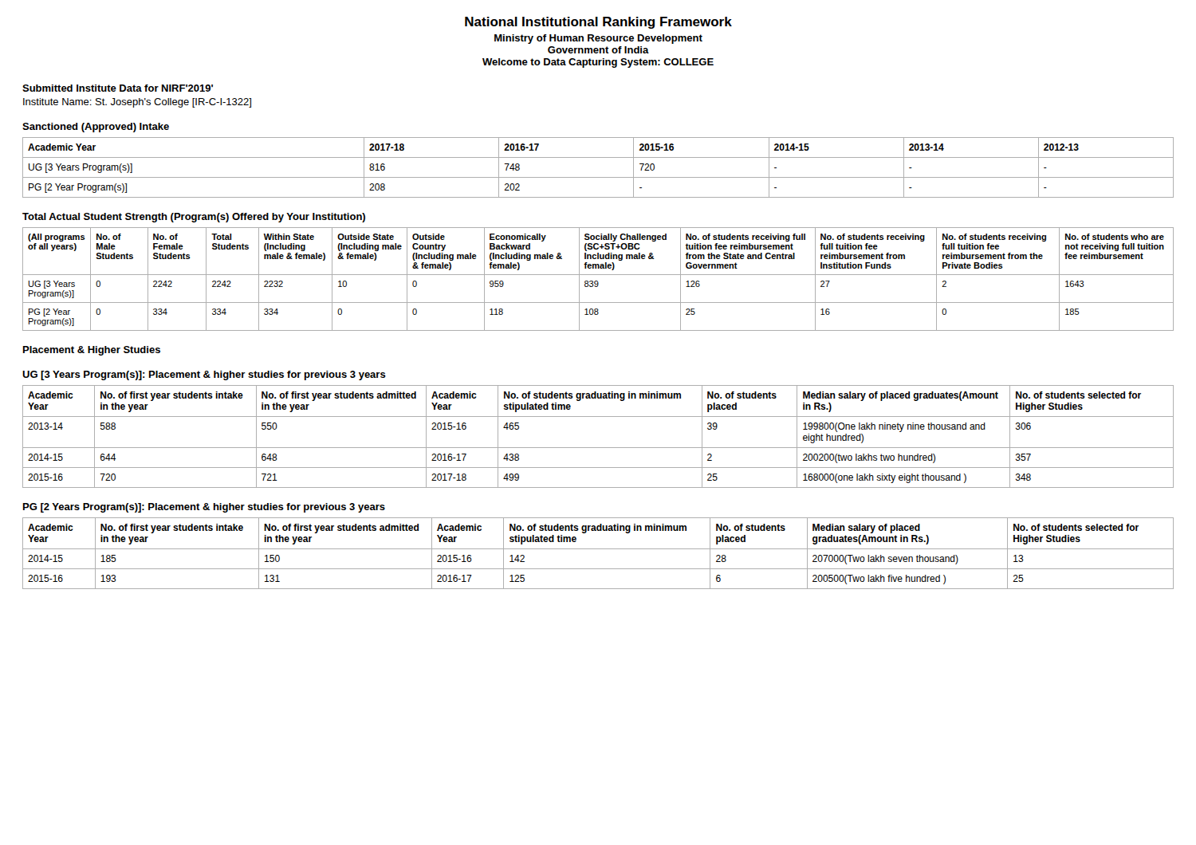National Institutional Ranking Framework
Ministry of Human Resource Development
Government of India
Welcome to Data Capturing System: COLLEGE
Submitted Institute Data for NIRF'2019'
Institute Name: St. Joseph's College [IR-C-I-1322]
Sanctioned (Approved) Intake
| Academic Year | 2017-18 | 2016-17 | 2015-16 | 2014-15 | 2013-14 | 2012-13 |
| --- | --- | --- | --- | --- | --- | --- |
| UG [3 Years Program(s)] | 816 | 748 | 720 | - | - | - |
| PG [2 Year Program(s)] | 208 | 202 | - | - | - | - |
Total Actual Student Strength (Program(s) Offered by Your Institution)
| (All programs of all years) | No. of Male Students | No. of Female Students | Total Students | Within State (Including male & female) | Outside State (Including male & female) | Outside Country (Including male & female) | Economically Backward (Including male & female) | Socially Challenged (SC+ST+OBC Including male & female) | No. of students receiving full tuition fee reimbursement from the State and Central Government | No. of students receiving full tuition fee reimbursement from Institution Funds | No. of students receiving full tuition fee reimbursement from the Private Bodies | No. of students who are not receiving full tuition fee reimbursement |
| --- | --- | --- | --- | --- | --- | --- | --- | --- | --- | --- | --- | --- |
| UG [3 Years Program(s)] | 0 | 2242 | 2242 | 2232 | 10 | 0 | 959 | 839 | 126 | 27 | 2 | 1643 |
| PG [2 Year Program(s)] | 0 | 334 | 334 | 334 | 0 | 0 | 118 | 108 | 25 | 16 | 0 | 185 |
Placement & Higher Studies
UG [3 Years Program(s)]: Placement & higher studies for previous 3 years
| Academic Year | No. of first year students intake in the year | No. of first year students admitted in the year | Academic Year | No. of students graduating in minimum stipulated time | No. of students placed | Median salary of placed graduates(Amount in Rs.) | No. of students selected for Higher Studies |
| --- | --- | --- | --- | --- | --- | --- | --- |
| 2013-14 | 588 | 550 | 2015-16 | 465 | 39 | 199800(One lakh ninety nine thousand and eight hundred) | 306 |
| 2014-15 | 644 | 648 | 2016-17 | 438 | 2 | 200200(two lakhs two hundred) | 357 |
| 2015-16 | 720 | 721 | 2017-18 | 499 | 25 | 168000(one lakh sixty eight thousand ) | 348 |
PG [2 Years Program(s)]: Placement & higher studies for previous 3 years
| Academic Year | No. of first year students intake in the year | No. of first year students admitted in the year | Academic Year | No. of students graduating in minimum stipulated time | No. of students placed | Median salary of placed graduates(Amount in Rs.) | No. of students selected for Higher Studies |
| --- | --- | --- | --- | --- | --- | --- | --- |
| 2014-15 | 185 | 150 | 2015-16 | 142 | 28 | 207000(Two lakh seven thousand) | 13 |
| 2015-16 | 193 | 131 | 2016-17 | 125 | 6 | 200500(Two lakh five hundred ) | 25 |